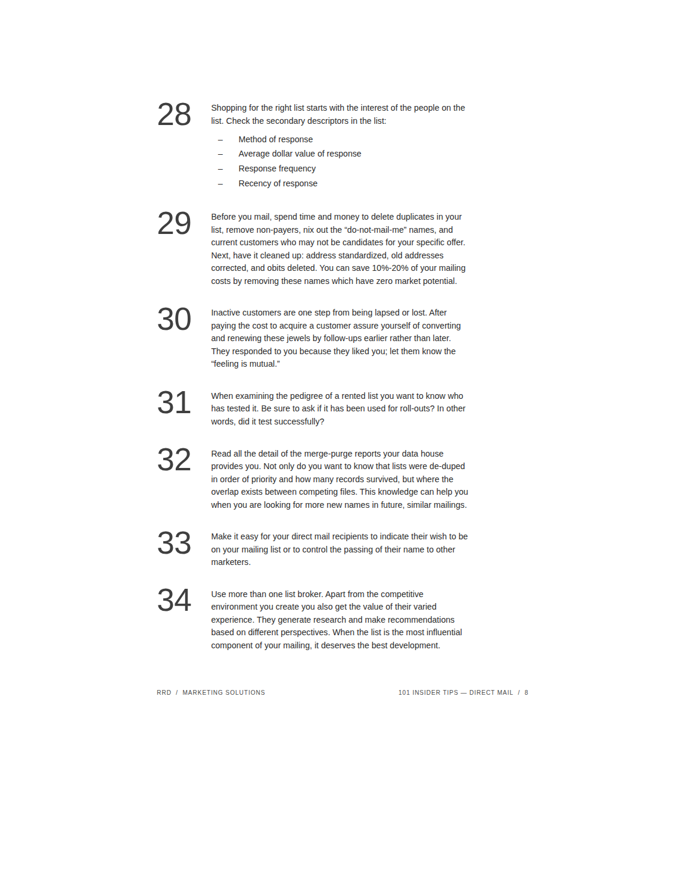28
Shopping for the right list starts with the interest of the people on the list. Check the secondary descriptors in the list:
Method of response
Average dollar value of response
Response frequency
Recency of response
29
Before you mail, spend time and money to delete duplicates in your list, remove non-payers, nix out the “do-not-mail-me” names, and current customers who may not be candidates for your specific offer. Next, have it cleaned up: address standardized, old addresses corrected, and obits deleted. You can save 10%-20% of your mailing costs by removing these names which have zero market potential.
30
Inactive customers are one step from being lapsed or lost. After paying the cost to acquire a customer assure yourself of converting and renewing these jewels by follow-ups earlier rather than later. They responded to you because they liked you; let them know the “feeling is mutual.”
31
When examining the pedigree of a rented list you want to know who has tested it. Be sure to ask if it has been used for roll-outs? In other words, did it test successfully?
32
Read all the detail of the merge-purge reports your data house provides you. Not only do you want to know that lists were de-duped in order of priority and how many records survived, but where the overlap exists between competing files. This knowledge can help you when you are looking for more new names in future, similar mailings.
33
Make it easy for your direct mail recipients to indicate their wish to be on your mailing list or to control the passing of their name to other marketers.
34
Use more than one list broker. Apart from the competitive environment you create you also get the value of their varied experience. They generate research and make recommendations based on different perspectives. When the list is the most influential component of your mailing, it deserves the best development.
RRD / MARKETING SOLUTIONS
101 INSIDER TIPS — DIRECT MAIL / 8